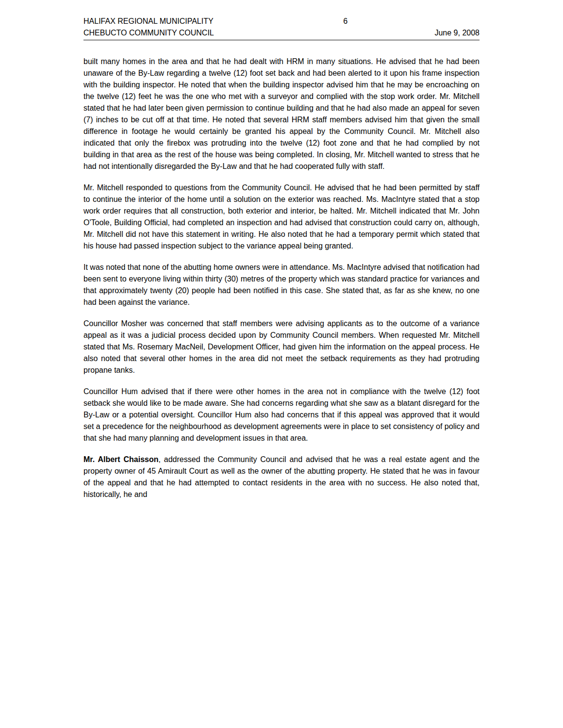HALIFAX REGIONAL MUNICIPALITY 6
CHEBUCTO COMMUNITY COUNCIL June 9, 2008
built many homes in the area and that he had dealt with HRM in many situations. He advised that he had been unaware of the By-Law regarding a twelve (12) foot set back and had been alerted to it upon his frame inspection with the building inspector. He noted that when the building inspector advised him that he may be encroaching on the twelve (12) feet he was the one who met with a surveyor and complied with the stop work order. Mr. Mitchell stated that he had later been given permission to continue building and that he had also made an appeal for seven (7) inches to be cut off at that time. He noted that several HRM staff members advised him that given the small difference in footage he would certainly be granted his appeal by the Community Council. Mr. Mitchell also indicated that only the firebox was protruding into the twelve (12) foot zone and that he had complied by not building in that area as the rest of the house was being completed. In closing, Mr. Mitchell wanted to stress that he had not intentionally disregarded the By-Law and that he had cooperated fully with staff.
Mr. Mitchell responded to questions from the Community Council. He advised that he had been permitted by staff to continue the interior of the home until a solution on the exterior was reached. Ms. MacIntyre stated that a stop work order requires that all construction, both exterior and interior, be halted. Mr. Mitchell indicated that Mr. John O'Toole, Building Official, had completed an inspection and had advised that construction could carry on, although, Mr. Mitchell did not have this statement in writing. He also noted that he had a temporary permit which stated that his house had passed inspection subject to the variance appeal being granted.
It was noted that none of the abutting home owners were in attendance. Ms. MacIntyre advised that notification had been sent to everyone living within thirty (30) metres of the property which was standard practice for variances and that approximately twenty (20) people had been notified in this case. She stated that, as far as she knew, no one had been against the variance.
Councillor Mosher was concerned that staff members were advising applicants as to the outcome of a variance appeal as it was a judicial process decided upon by Community Council members. When requested Mr. Mitchell stated that Ms. Rosemary MacNeil, Development Officer, had given him the information on the appeal process. He also noted that several other homes in the area did not meet the setback requirements as they had protruding propane tanks.
Councillor Hum advised that if there were other homes in the area not in compliance with the twelve (12) foot setback she would like to be made aware. She had concerns regarding what she saw as a blatant disregard for the By-Law or a potential oversight. Councillor Hum also had concerns that if this appeal was approved that it would set a precedence for the neighbourhood as development agreements were in place to set consistency of policy and that she had many planning and development issues in that area.
Mr. Albert Chaisson, addressed the Community Council and advised that he was a real estate agent and the property owner of 45 Amirault Court as well as the owner of the abutting property. He stated that he was in favour of the appeal and that he had attempted to contact residents in the area with no success. He also noted that, historically, he and